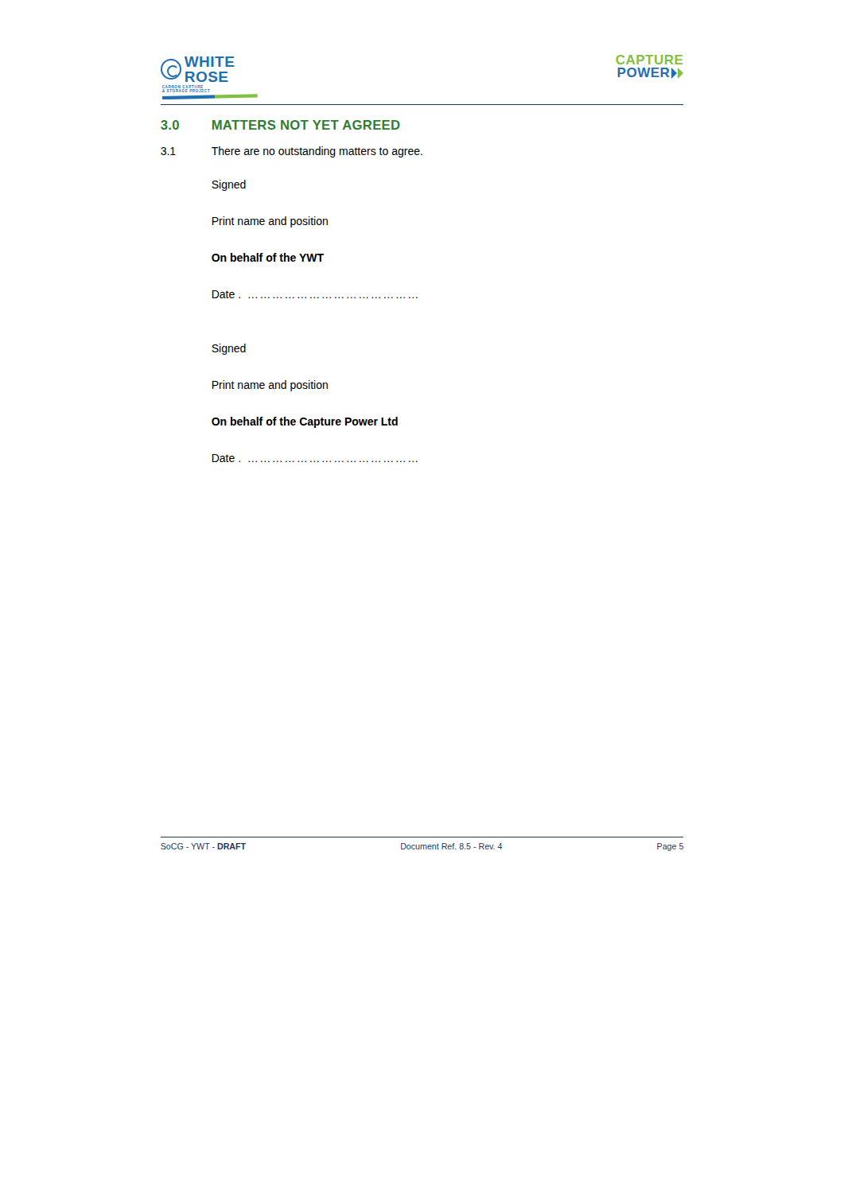WHITE
ROSE
CARBON CAPTURE
& STORAGE PROJECT
CAPTURE
POWER
3.0 MATTERS NOT YET AGREED
3.1 There are no outstanding matters to agree.
Signed
Print name and position
On behalf of the YWT
Date . ……………………………………
Signed
Print name and position
On behalf of the Capture Power Ltd
Date . ……………………………………
SoCG - YWT - DRAFT
Document Ref. 8.5 - Rev. 4
Page 5